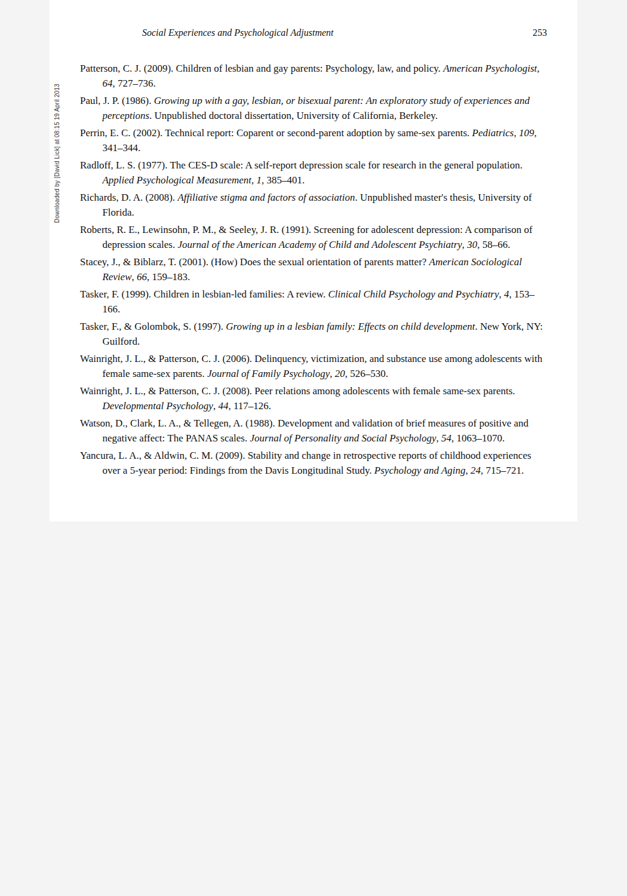Downloaded by [David Lick] at 08:15 19 April 2013
Social Experiences and Psychological Adjustment 253
Patterson, C. J. (2009). Children of lesbian and gay parents: Psychology, law, and policy. American Psychologist, 64, 727–736.
Paul, J. P. (1986). Growing up with a gay, lesbian, or bisexual parent: An exploratory study of experiences and perceptions. Unpublished doctoral dissertation, University of California, Berkeley.
Perrin, E. C. (2002). Technical report: Coparent or second-parent adoption by same-sex parents. Pediatrics, 109, 341–344.
Radloff, L. S. (1977). The CES-D scale: A self-report depression scale for research in the general population. Applied Psychological Measurement, 1, 385–401.
Richards, D. A. (2008). Affiliative stigma and factors of association. Unpublished master's thesis, University of Florida.
Roberts, R. E., Lewinsohn, P. M., & Seeley, J. R. (1991). Screening for adolescent depression: A comparison of depression scales. Journal of the American Academy of Child and Adolescent Psychiatry, 30, 58–66.
Stacey, J., & Biblarz, T. (2001). (How) Does the sexual orientation of parents matter? American Sociological Review, 66, 159–183.
Tasker, F. (1999). Children in lesbian-led families: A review. Clinical Child Psychology and Psychiatry, 4, 153–166.
Tasker, F., & Golombok, S. (1997). Growing up in a lesbian family: Effects on child development. New York, NY: Guilford.
Wainright, J. L., & Patterson, C. J. (2006). Delinquency, victimization, and substance use among adolescents with female same-sex parents. Journal of Family Psychology, 20, 526–530.
Wainright, J. L., & Patterson, C. J. (2008). Peer relations among adolescents with female same-sex parents. Developmental Psychology, 44, 117–126.
Watson, D., Clark, L. A., & Tellegen, A. (1988). Development and validation of brief measures of positive and negative affect: The PANAS scales. Journal of Personality and Social Psychology, 54, 1063–1070.
Yancura, L. A., & Aldwin, C. M. (2009). Stability and change in retrospective reports of childhood experiences over a 5-year period: Findings from the Davis Longitudinal Study. Psychology and Aging, 24, 715–721.